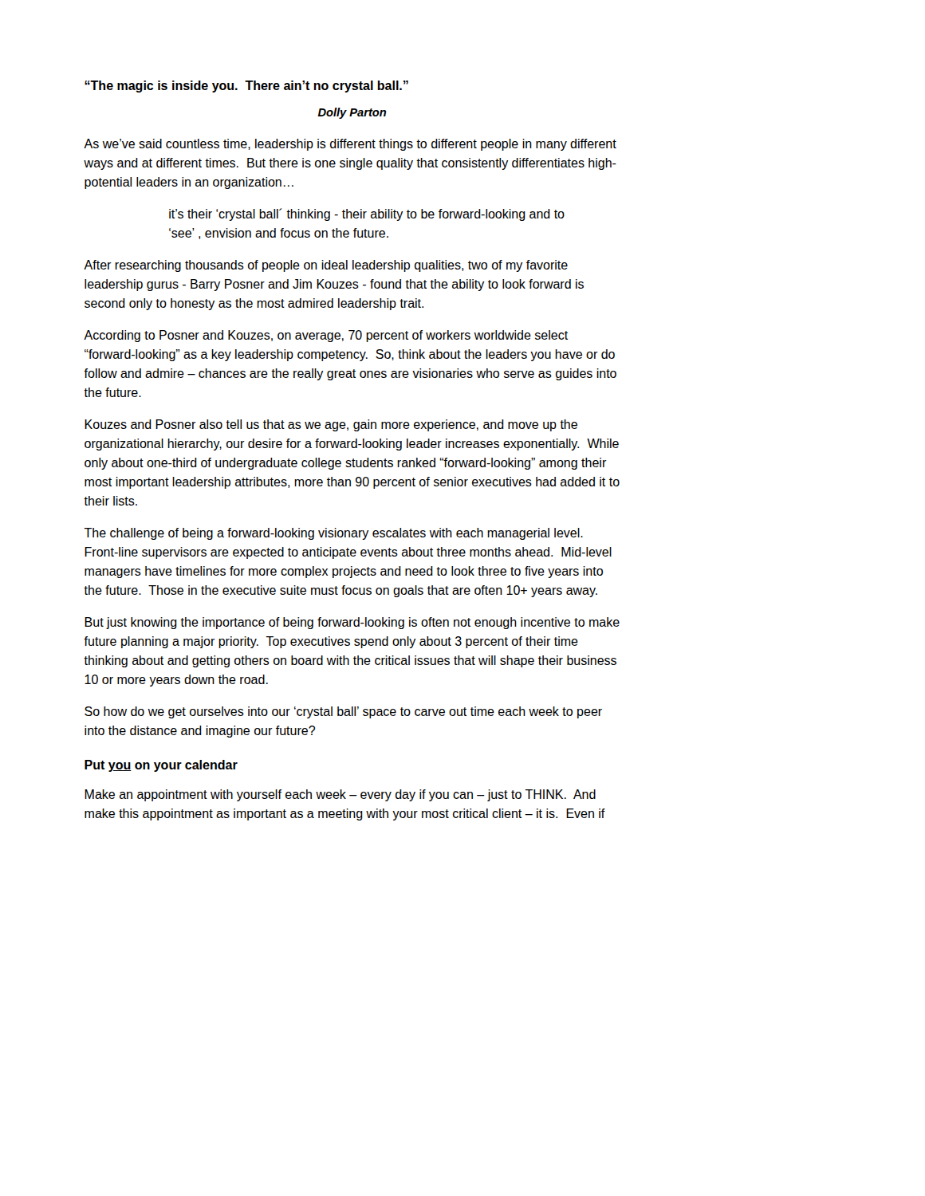“The magic is inside you. There ain’t no crystal ball.”
Dolly Parton
As we’ve said countless time, leadership is different things to different people in many different ways and at different times. But there is one single quality that consistently differentiates high-potential leaders in an organization…
it’s their ‘crystal ball´ thinking - their ability to be forward-looking and to ‘see’ , envision and focus on the future.
After researching thousands of people on ideal leadership qualities, two of my favorite leadership gurus - Barry Posner and Jim Kouzes - found that the ability to look forward is second only to honesty as the most admired leadership trait.
According to Posner and Kouzes, on average, 70 percent of workers worldwide select “forward-looking” as a key leadership competency. So, think about the leaders you have or do follow and admire – chances are the really great ones are visionaries who serve as guides into the future.
Kouzes and Posner also tell us that as we age, gain more experience, and move up the organizational hierarchy, our desire for a forward-looking leader increases exponentially. While only about one-third of undergraduate college students ranked “forward-looking” among their most important leadership attributes, more than 90 percent of senior executives had added it to their lists.
The challenge of being a forward-looking visionary escalates with each managerial level. Front-line supervisors are expected to anticipate events about three months ahead. Mid-level managers have timelines for more complex projects and need to look three to five years into the future. Those in the executive suite must focus on goals that are often 10+ years away.
But just knowing the importance of being forward-looking is often not enough incentive to make future planning a major priority. Top executives spend only about 3 percent of their time thinking about and getting others on board with the critical issues that will shape their business 10 or more years down the road.
So how do we get ourselves into our ‘crystal ball’ space to carve out time each week to peer into the distance and imagine our future?
Put you on your calendar
Make an appointment with yourself each week – every day if you can – just to THINK. And make this appointment as important as a meeting with your most critical client – it is. Even if